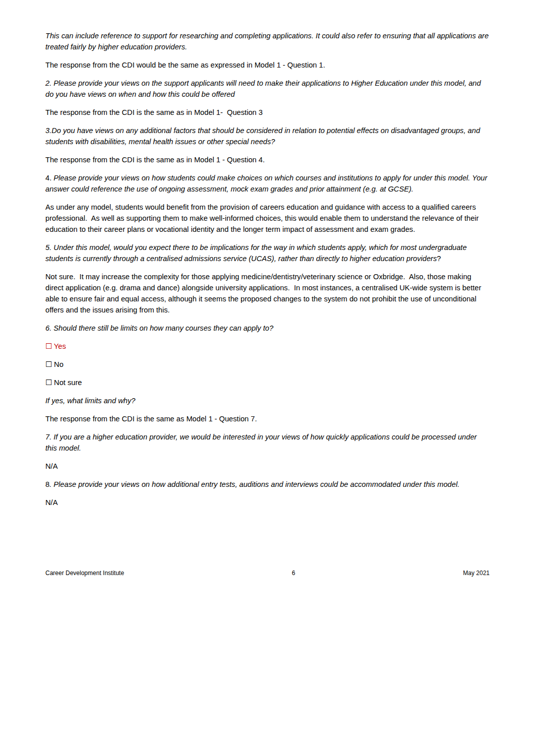This can include reference to support for researching and completing applications. It could also refer to ensuring that all applications are treated fairly by higher education providers.
The response from the CDI would be the same as expressed in Model 1 - Question 1.
2. Please provide your views on the support applicants will need to make their applications to Higher Education under this model, and do you have views on when and how this could be offered
The response from the CDI is the same as in Model 1- Question 3
3.Do you have views on any additional factors that should be considered in relation to potential effects on disadvantaged groups, and students with disabilities, mental health issues or other special needs?
The response from the CDI is the same as in Model 1 - Question 4.
4. Please provide your views on how students could make choices on which courses and institutions to apply for under this model. Your answer could reference the use of ongoing assessment, mock exam grades and prior attainment (e.g. at GCSE).
As under any model, students would benefit from the provision of careers education and guidance with access to a qualified careers professional. As well as supporting them to make well-informed choices, this would enable them to understand the relevance of their education to their career plans or vocational identity and the longer term impact of assessment and exam grades.
5. Under this model, would you expect there to be implications for the way in which students apply, which for most undergraduate students is currently through a centralised admissions service (UCAS), rather than directly to higher education providers?
Not sure. It may increase the complexity for those applying medicine/dentistry/veterinary science or Oxbridge. Also, those making direct application (e.g. drama and dance) alongside university applications. In most instances, a centralised UK-wide system is better able to ensure fair and equal access, although it seems the proposed changes to the system do not prohibit the use of unconditional offers and the issues arising from this.
6. Should there still be limits on how many courses they can apply to?
☐ Yes
☐ No
☐ Not sure
If yes, what limits and why?
The response from the CDI is the same as Model 1 - Question 7.
7. If you are a higher education provider, we would be interested in your views of how quickly applications could be processed under this model.
N/A
8. Please provide your views on how additional entry tests, auditions and interviews could be accommodated under this model.
N/A
Career Development Institute
6
May 2021